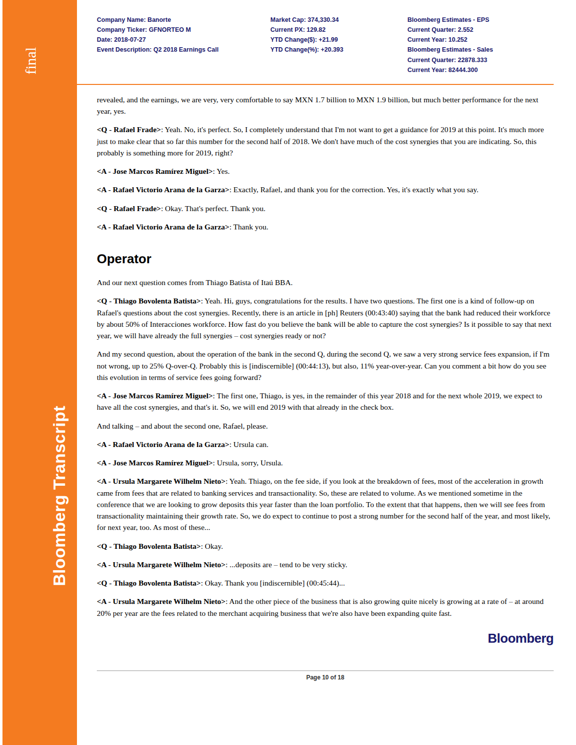final
Bloomberg Transcript
| Company Name: Banorte | Market Cap: 374,330.34 | Bloomberg Estimates - EPS |
| Company Ticker: GFNORTEO M | Current PX: 129.82 | Current Quarter: 2.552 |
| Date: 2018-07-27 | YTD Change($): +21.99 | Current Year: 10.252 |
| Event Description: Q2 2018 Earnings Call | YTD Change(%): +20.393 | Bloomberg Estimates - Sales |
| | | Current Quarter: 22878.333 |
| | | Current Year: 82444.300 |
revealed, and the earnings, we are very, very comfortable to say MXN 1.7 billion to MXN 1.9 billion, but much better performance for the next year, yes.
<Q - Rafael Frade>: Yeah. No, it's perfect. So, I completely understand that I'm not want to get a guidance for 2019 at this point. It's much more just to make clear that so far this number for the second half of 2018. We don't have much of the cost synergies that you are indicating. So, this probably is something more for 2019, right?
<A - Jose Marcos Ramírez Miguel>: Yes.
<A - Rafael Victorio Arana de la Garza>: Exactly, Rafael, and thank you for the correction. Yes, it's exactly what you say.
<Q - Rafael Frade>: Okay. That's perfect. Thank you.
<A - Rafael Victorio Arana de la Garza>: Thank you.
Operator
And our next question comes from Thiago Batista of Itaú BBA.
<Q - Thiago Bovolenta Batista>: Yeah. Hi, guys, congratulations for the results. I have two questions. The first one is a kind of follow-up on Rafael's questions about the cost synergies. Recently, there is an article in [ph] Reuters (00:43:40) saying that the bank had reduced their workforce by about 50% of Interacciones workforce. How fast do you believe the bank will be able to capture the cost synergies? Is it possible to say that next year, we will have already the full synergies – cost synergies ready or not?
And my second question, about the operation of the bank in the second Q, during the second Q, we saw a very strong service fees expansion, if I'm not wrong, up to 25% Q-over-Q. Probably this is [indiscernible] (00:44:13), but also, 11% year-over-year. Can you comment a bit how do you see this evolution in terms of service fees going forward?
<A - Jose Marcos Ramírez Miguel>: The first one, Thiago, is yes, in the remainder of this year 2018 and for the next whole 2019, we expect to have all the cost synergies, and that's it. So, we will end 2019 with that already in the check box.
And talking – and about the second one, Rafael, please.
<A - Rafael Victorio Arana de la Garza>: Ursula can.
<A - Jose Marcos Ramírez Miguel>: Ursula, sorry, Ursula.
<A - Ursula Margarete Wilhelm Nieto>: Yeah. Thiago, on the fee side, if you look at the breakdown of fees, most of the acceleration in growth came from fees that are related to banking services and transactionality. So, these are related to volume. As we mentioned sometime in the conference that we are looking to grow deposits this year faster than the loan portfolio. To the extent that that happens, then we will see fees from transactionality maintaining their growth rate. So, we do expect to continue to post a strong number for the second half of the year, and most likely, for next year, too. As most of these...
<Q - Thiago Bovolenta Batista>: Okay.
<A - Ursula Margarete Wilhelm Nieto>: ...deposits are – tend to be very sticky.
<Q - Thiago Bovolenta Batista>: Okay. Thank you [indiscernible] (00:45:44)...
<A - Ursula Margarete Wilhelm Nieto>: And the other piece of the business that is also growing quite nicely is growing at a rate of – at around 20% per year are the fees related to the merchant acquiring business that we're also have been expanding quite fast.
Bloomberg
Page 10 of 18